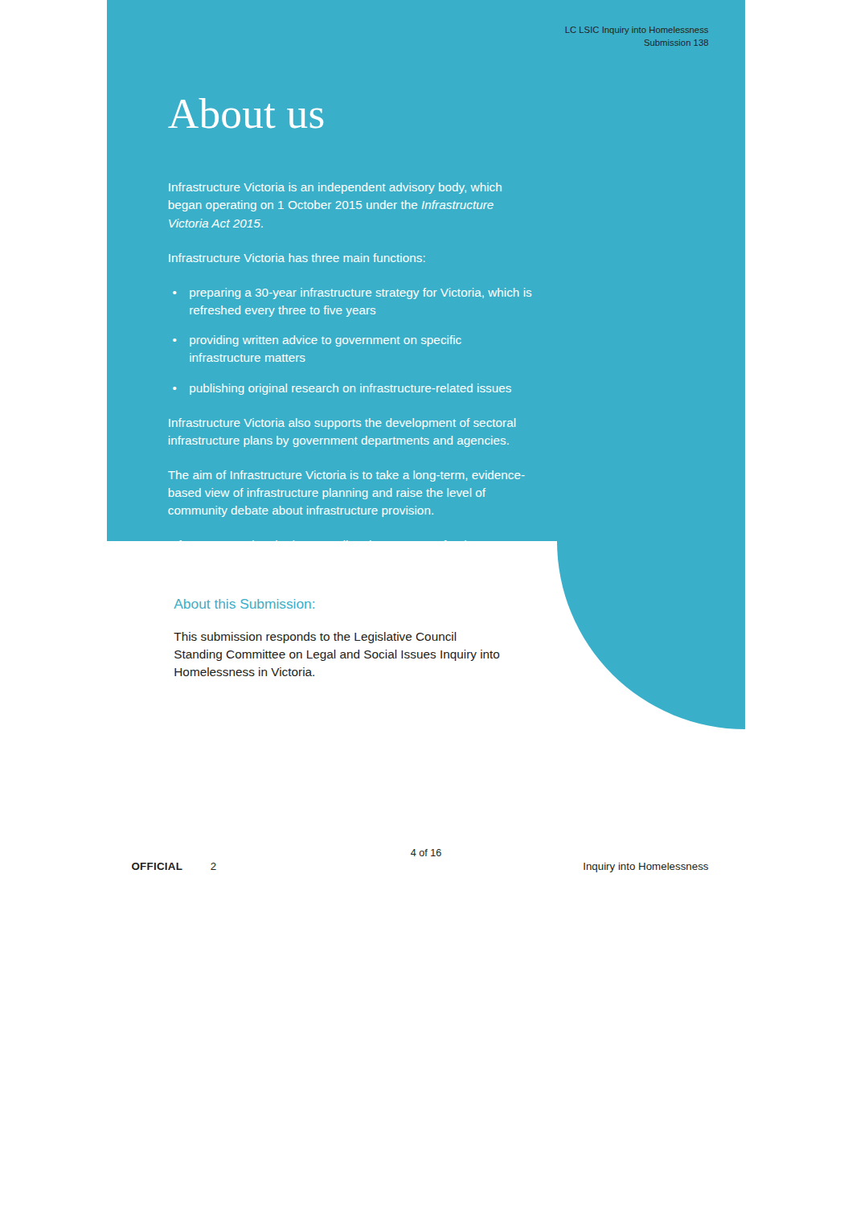LC LSIC Inquiry into Homelessness
Submission 138
About us
Infrastructure Victoria is an independent advisory body, which began operating on 1 October 2015 under the Infrastructure Victoria Act 2015.
Infrastructure Victoria has three main functions:
preparing a 30-year infrastructure strategy for Victoria, which is refreshed every three to five years
providing written advice to government on specific infrastructure matters
publishing original research on infrastructure-related issues
Infrastructure Victoria also supports the development of sectoral infrastructure plans by government departments and agencies.
The aim of Infrastructure Victoria is to take a long-term, evidence-based view of infrastructure planning and raise the level of community debate about infrastructure provision.
Infrastructure Victoria does not directly oversee or fund infrastructure projects.
About this Submission:
This submission responds to the Legislative Council Standing Committee on Legal and Social Issues Inquiry into Homelessness in Victoria.
OFFICIAL 2
4 of 16
Inquiry into Homelessness